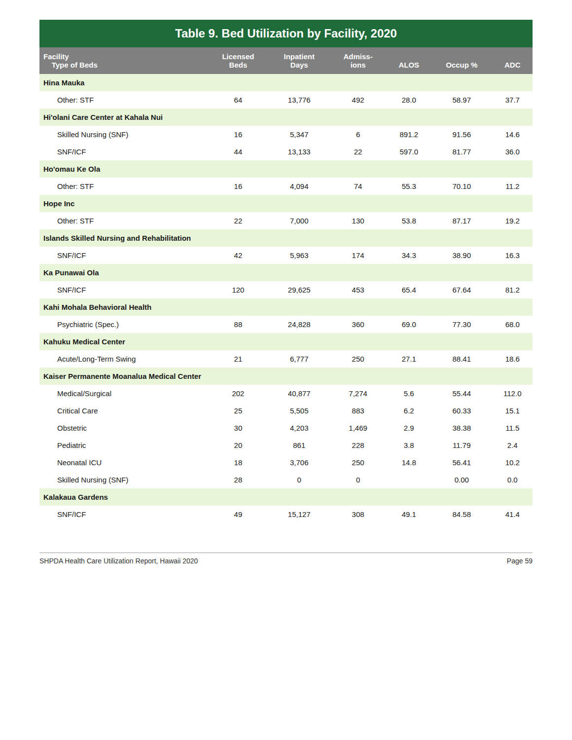Table 9. Bed Utilization by Facility, 2020
| Facility Type of Beds | Licensed Beds | Inpatient Days | Admiss- ions | ALOS | Occup % | ADC |
| --- | --- | --- | --- | --- | --- | --- |
| Hina Mauka |
| Other: STF | 64 | 13,776 | 492 | 28.0 | 58.97 | 37.7 |
| Hi'olani Care Center at Kahala Nui |
| Skilled Nursing (SNF) | 16 | 5,347 | 6 | 891.2 | 91.56 | 14.6 |
| SNF/ICF | 44 | 13,133 | 22 | 597.0 | 81.77 | 36.0 |
| Ho'omau Ke Ola |
| Other: STF | 16 | 4,094 | 74 | 55.3 | 70.10 | 11.2 |
| Hope Inc |
| Other: STF | 22 | 7,000 | 130 | 53.8 | 87.17 | 19.2 |
| Islands Skilled Nursing and Rehabilitation |
| SNF/ICF | 42 | 5,963 | 174 | 34.3 | 38.90 | 16.3 |
| Ka Punawai Ola |
| SNF/ICF | 120 | 29,625 | 453 | 65.4 | 67.64 | 81.2 |
| Kahi Mohala Behavioral Health |
| Psychiatric (Spec.) | 88 | 24,828 | 360 | 69.0 | 77.30 | 68.0 |
| Kahuku Medical Center |
| Acute/Long-Term Swing | 21 | 6,777 | 250 | 27.1 | 88.41 | 18.6 |
| Kaiser Permanente Moanalua Medical Center |
| Medical/Surgical | 202 | 40,877 | 7,274 | 5.6 | 55.44 | 112.0 |
| Critical Care | 25 | 5,505 | 883 | 6.2 | 60.33 | 15.1 |
| Obstetric | 30 | 4,203 | 1,469 | 2.9 | 38.38 | 11.5 |
| Pediatric | 20 | 861 | 228 | 3.8 | 11.79 | 2.4 |
| Neonatal ICU | 18 | 3,706 | 250 | 14.8 | 56.41 | 10.2 |
| Skilled Nursing (SNF) | 28 | 0 | 0 | | 0.00 | 0.0 |
| Kalakaua Gardens |
| SNF/ICF | 49 | 15,127 | 308 | 49.1 | 84.58 | 41.4 |
SHPDA Health Care Utilization Report, Hawaii 2020 Page 59